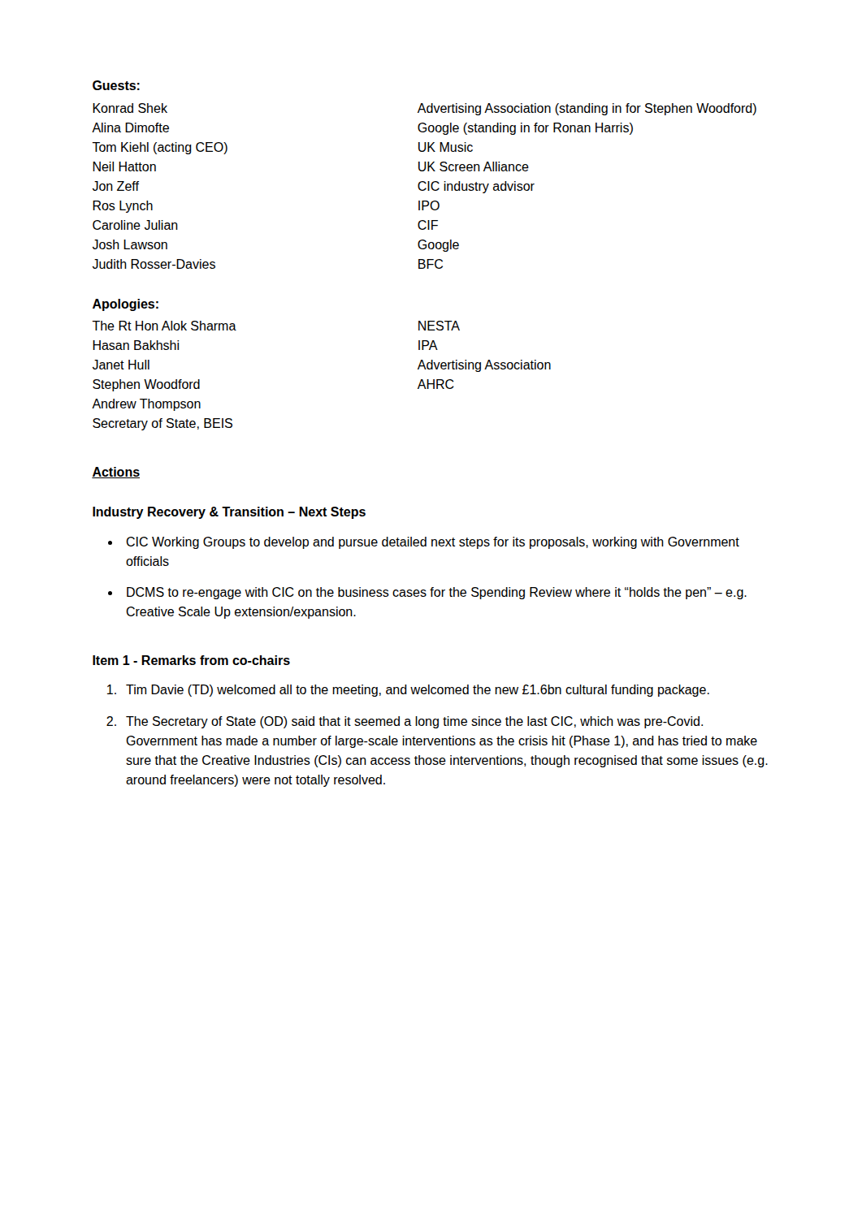Guests:
| Konrad Shek | Advertising Association (standing in for Stephen Woodford) |
| Alina Dimofte | Google (standing in for Ronan Harris) |
| Tom Kiehl (acting CEO) | UK Music |
| Neil Hatton | UK Screen Alliance |
| Jon Zeff | CIC industry advisor |
| Ros Lynch | IPO |
| Caroline Julian | CIF |
| Josh Lawson | Google |
| Judith Rosser-Davies | BFC |
Apologies:
| The Rt Hon Alok Sharma | NESTA |
| Hasan Bakhshi | IPA |
| Janet Hull | Advertising Association |
| Stephen Woodford | AHRC |
| Andrew Thompson | |
| Secretary of State, BEIS | |
Actions
Industry Recovery & Transition – Next Steps
CIC Working Groups to develop and pursue detailed next steps for its proposals, working with Government officials
DCMS to re-engage with CIC on the business cases for the Spending Review where it “holds the pen” – e.g. Creative Scale Up extension/expansion.
Item 1 - Remarks from co-chairs
Tim Davie (TD) welcomed all to the meeting, and welcomed the new £1.6bn cultural funding package.
The Secretary of State (OD) said that it seemed a long time since the last CIC, which was pre-Covid. Government has made a number of large-scale interventions as the crisis hit (Phase 1), and has tried to make sure that the Creative Industries (CIs) can access those interventions, though recognised that some issues (e.g. around freelancers) were not totally resolved.